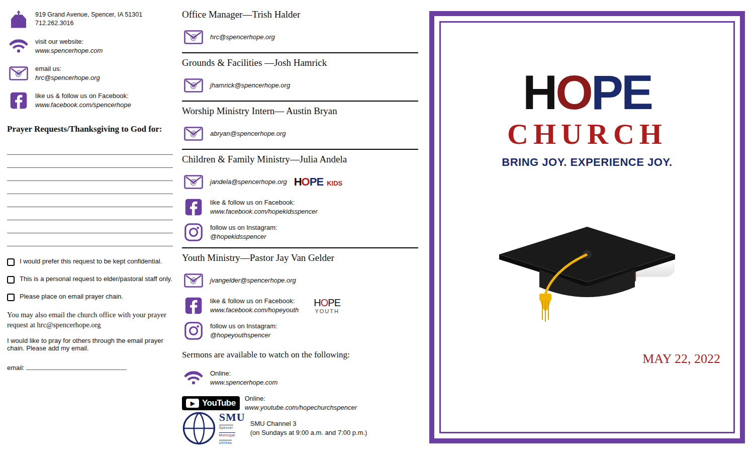919 Grand Avenue, Spencer, IA 51301
712.262.3016
visit our website:
www.spencerhope.com
@
email us:
hrc@spencerhope.org
like us & follow us on Facebook:
www.facebook.com/spencerhope
Prayer Requests/Thanksgiving to God for:
I would prefer this request to be kept confidential.
This is a personal request to elder/pastoral staff only.
Please place on email prayer chain.
You may also email the church office with your prayer request at hrc@spencerhope.org
I would like to pray for others through the email prayer chain. Please add my email.
email:
Office Manager—Trish Halder
@
hrc@spencerhope.org
Grounds & Facilities —Josh Hamrick
@
jhamrick@spencerhope.org
Worship Ministry Intern— Austin Bryan
@
abryan@spencerhope.org
Children & Family Ministry—Julia Andela
@
jandela@spencerhope.org HOPE KIDS
like & follow us on Facebook:
www.facebook.com/hopekidsspencer
follow us on Instagram:
@hopekidsspencer
Youth Ministry—Pastor Jay Van Gelder
@
jvangelder@spencerhope.org
like & follow us on Facebook:
www.facebook.com/hopeyouth HOPE
YOUTH
follow us on Instagram:
@hopeyouthspencer
Sermons are available to watch on the following:
Online:
www.spencerhope.com
▶YouTube
Online:
www.youtube.com/hopechurchspencer
SMU
Spencer Municipal Utilities
SMU Channel 3
(on Sundays at 9:00 a.m. and 7:00 p.m.)
HOPE
CHURCH
BRING JOY. EXPERIENCE JOY.
MAY 22, 2022